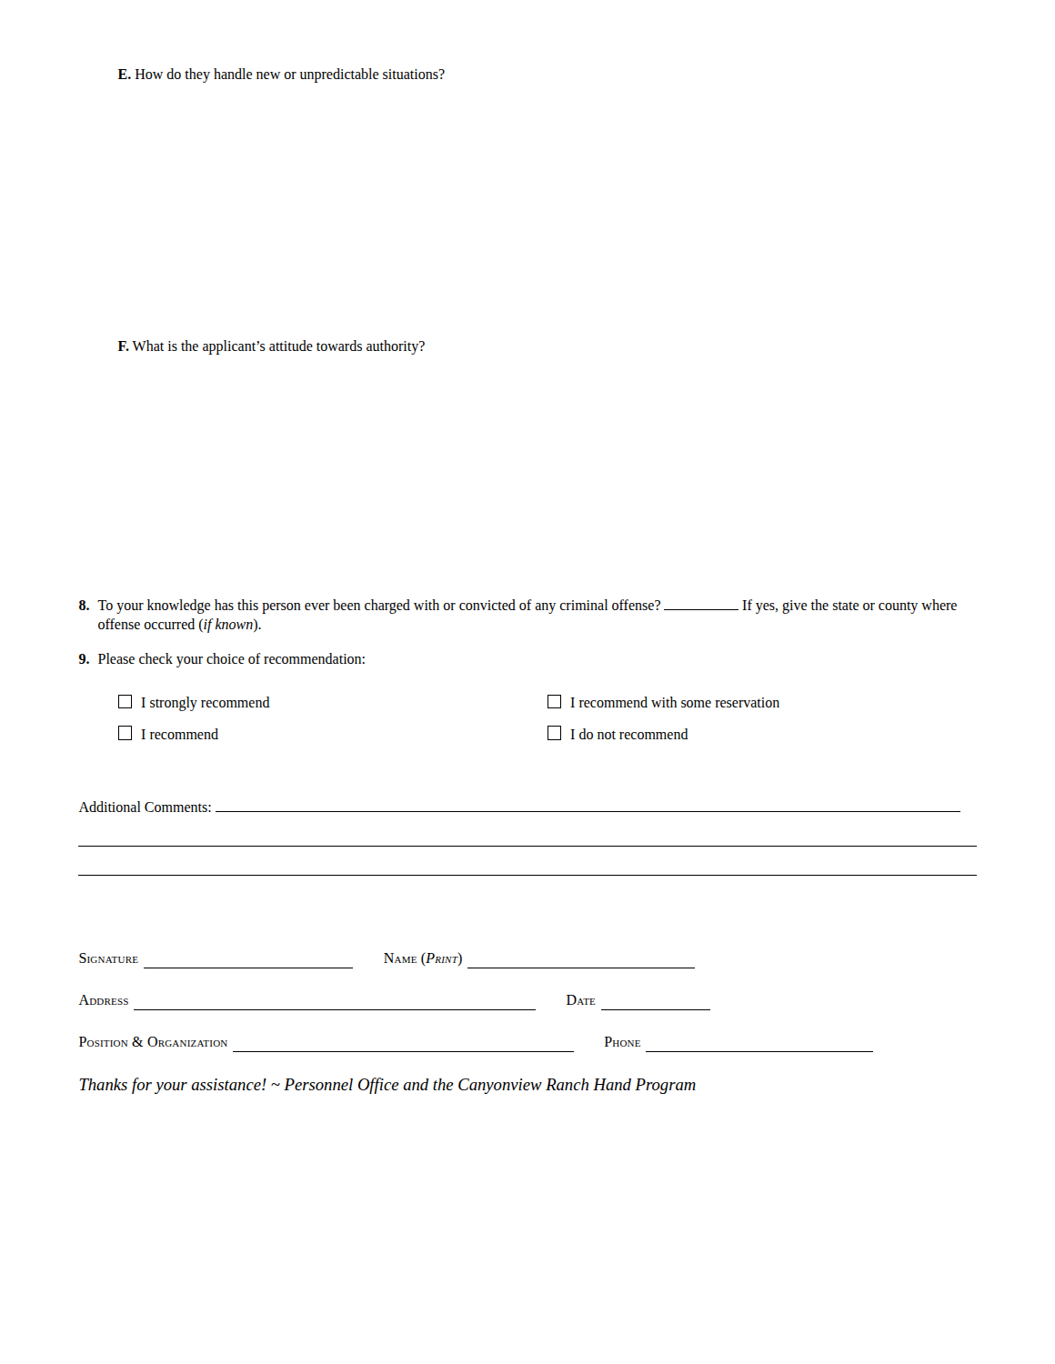E. How do they handle new or unpredictable situations?
F. What is the applicant’s attitude towards authority?
8. To your knowledge has this person ever been charged with or convicted of any criminal offense? If yes, give the state or county where offense occurred (if known).
9. Please check your choice of recommendation:
| I strongly recommend | I recommend with some reservation |
| I recommend | I do not recommend |
Additional Comments:
Signature Name (Print)
Address Date
Position & Organization Phone
Thanks for your assistance! ~ Personnel Office and the Canyonview Ranch Hand Program